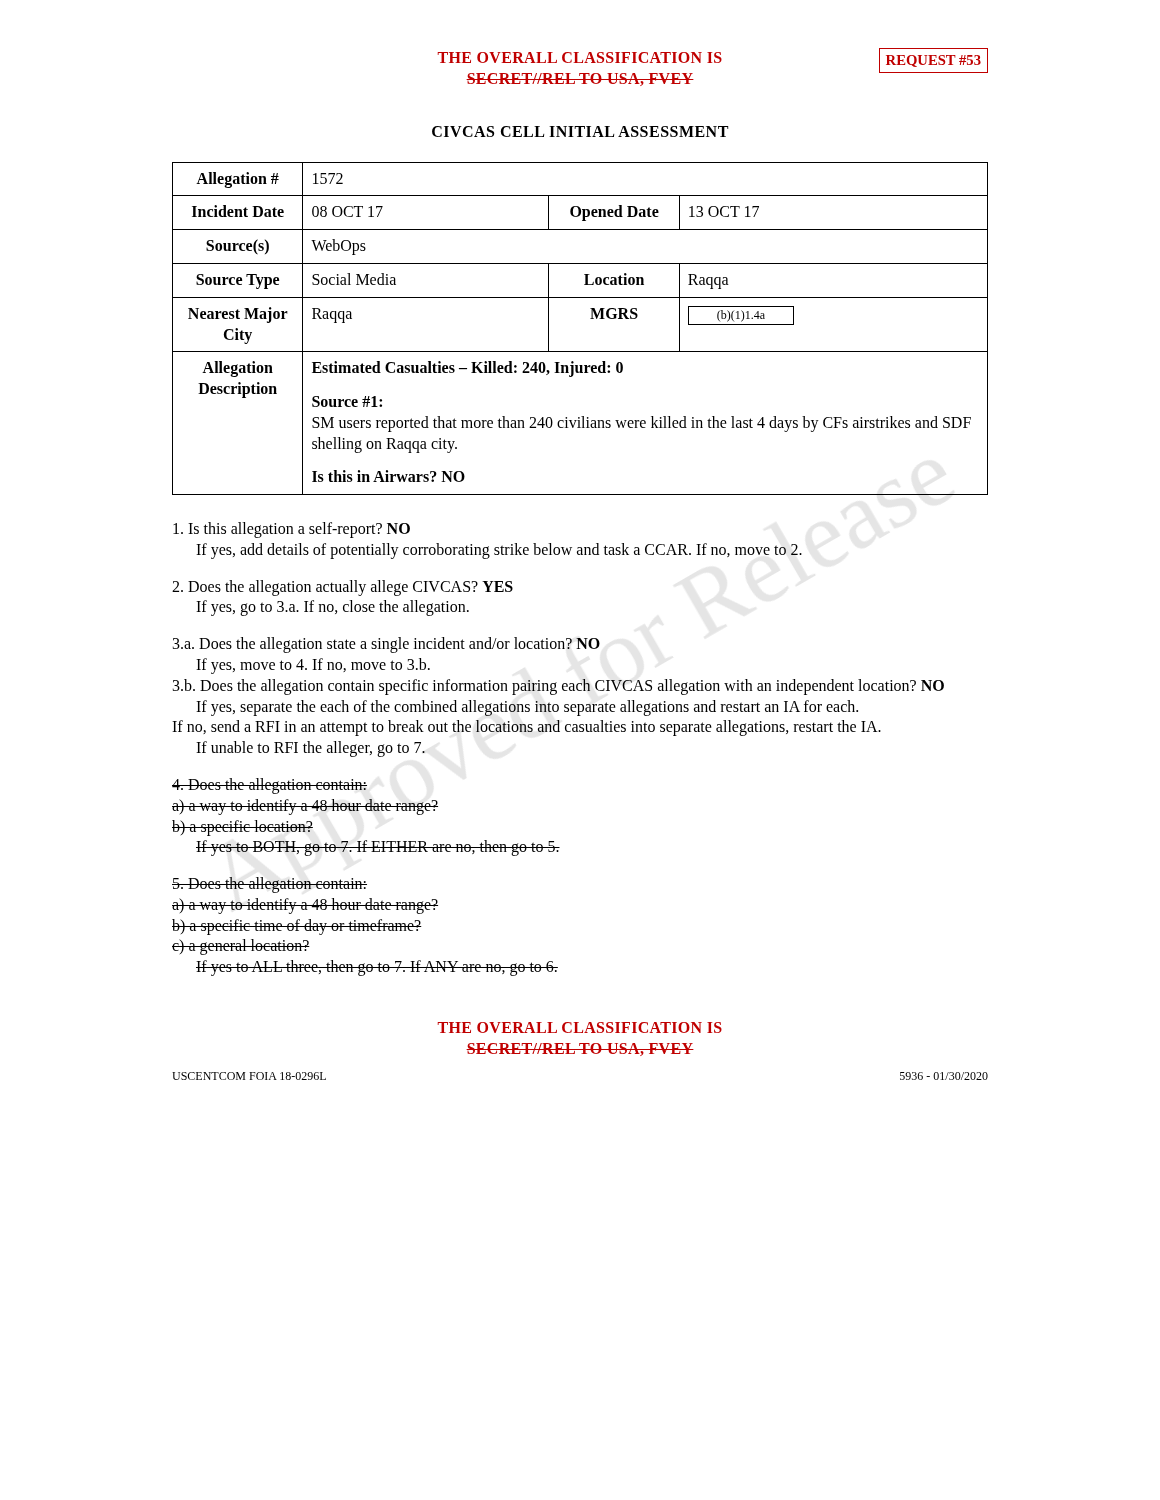Approved for Release
REQUEST #53
THE OVERALL CLASSIFICATION IS
SECRET//REL TO USA, FVEY
CIVCAS CELL INITIAL ASSESSMENT
| Allegation # | 1572 |
| Incident Date | 08 OCT 17 | Opened Date | 13 OCT 17 |
| Source(s) | WebOps |
| Source Type | Social Media | Location | Raqqa |
| Nearest Major City | Raqqa | MGRS | (b)(1)1.4a |
| Allegation Description | Estimated Casualties – Killed: 240, Injured: 0 Source #1: SM users reported that more than 240 civilians were killed in the last 4 days by CFs airstrikes and SDF shelling on Raqqa city. Is this in Airwars? NO |
1. Is this allegation a self-report? NO If yes, add details of potentially corroborating strike below and task a CCAR. If no, move to 2.
2. Does the allegation actually allege CIVCAS? YES If yes, go to 3.a. If no, close the allegation.
3.a. Does the allegation state a single incident and/or location? NO If yes, move to 4. If no, move to 3.b. 3.b. Does the allegation contain specific information pairing each CIVCAS allegation with an independent location? NO If yes, separate the each of the combined allegations into separate allegations and restart an IA for each. If no, send a RFI in an attempt to break out the locations and casualties into separate allegations, restart the IA. If unable to RFI the alleger, go to 7.
4. Does the allegation contain:
a) a way to identify a 48 hour date range?
b) a specific location?
If yes to BOTH, go to 7. If EITHER are no, then go to 5.
5. Does the allegation contain:
a) a way to identify a 48 hour date range?
b) a specific time of day or timeframe?
c) a general location?
If yes to ALL three, then go to 7. If ANY are no, go to 6.
THE OVERALL CLASSIFICATION IS
SECRET//REL TO USA, FVEY
USCENTCOM FOIA 18-0296L 5936 - 01/30/2020